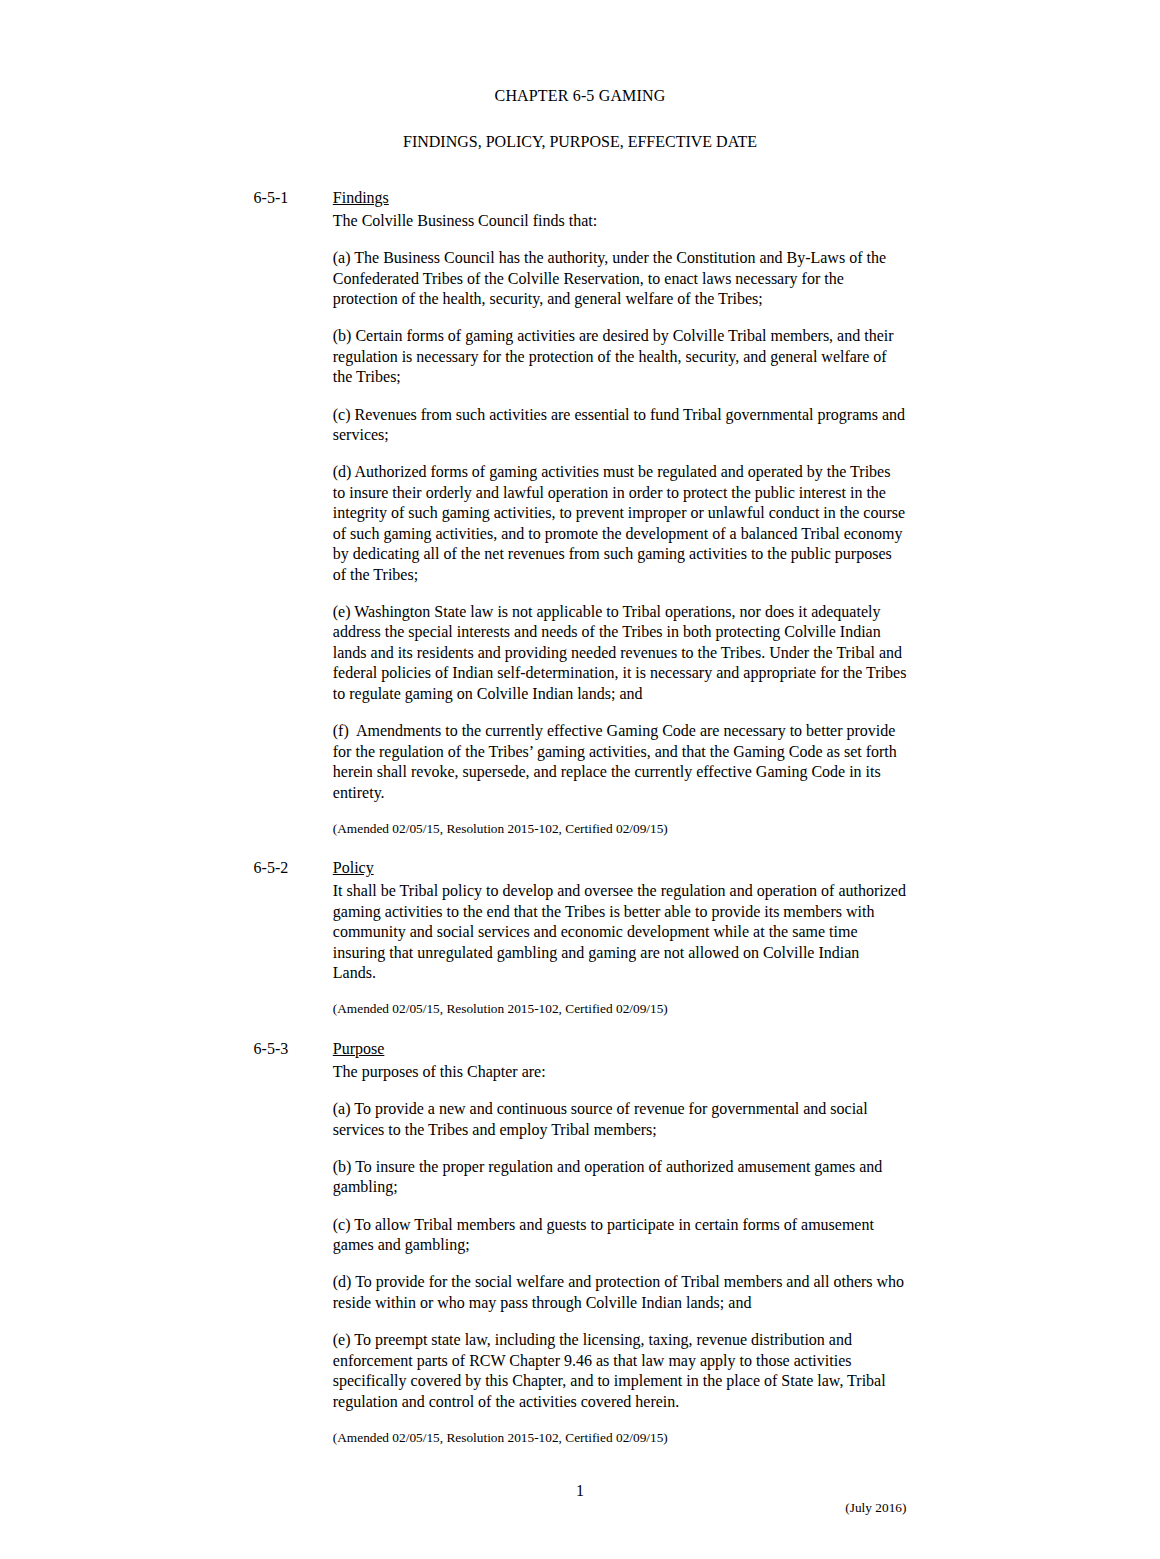CHAPTER 6-5 GAMING
FINDINGS, POLICY, PURPOSE, EFFECTIVE DATE
6-5-1
Findings
The Colville Business Council finds that:
(a) The Business Council has the authority, under the Constitution and By-Laws of the Confederated Tribes of the Colville Reservation, to enact laws necessary for the protection of the health, security, and general welfare of the Tribes;
(b) Certain forms of gaming activities are desired by Colville Tribal members, and their regulation is necessary for the protection of the health, security, and general welfare of the Tribes;
(c) Revenues from such activities are essential to fund Tribal governmental programs and services;
(d) Authorized forms of gaming activities must be regulated and operated by the Tribes to insure their orderly and lawful operation in order to protect the public interest in the integrity of such gaming activities, to prevent improper or unlawful conduct in the course of such gaming activities, and to promote the development of a balanced Tribal economy by dedicating all of the net revenues from such gaming activities to the public purposes of the Tribes;
(e) Washington State law is not applicable to Tribal operations, nor does it adequately address the special interests and needs of the Tribes in both protecting Colville Indian lands and its residents and providing needed revenues to the Tribes. Under the Tribal and federal policies of Indian self-determination, it is necessary and appropriate for the Tribes to regulate gaming on Colville Indian lands; and
(f) Amendments to the currently effective Gaming Code are necessary to better provide for the regulation of the Tribes’ gaming activities, and that the Gaming Code as set forth herein shall revoke, supersede, and replace the currently effective Gaming Code in its entirety.
(Amended 02/05/15, Resolution 2015-102, Certified 02/09/15)
6-5-2
Policy
It shall be Tribal policy to develop and oversee the regulation and operation of authorized gaming activities to the end that the Tribes is better able to provide its members with community and social services and economic development while at the same time insuring that unregulated gambling and gaming are not allowed on Colville Indian Lands.
(Amended 02/05/15, Resolution 2015-102, Certified 02/09/15)
6-5-3
Purpose
The purposes of this Chapter are:
(a) To provide a new and continuous source of revenue for governmental and social services to the Tribes and employ Tribal members;
(b) To insure the proper regulation and operation of authorized amusement games and gambling;
(c) To allow Tribal members and guests to participate in certain forms of amusement games and gambling;
(d) To provide for the social welfare and protection of Tribal members and all others who reside within or who may pass through Colville Indian lands; and
(e) To preempt state law, including the licensing, taxing, revenue distribution and enforcement parts of RCW Chapter 9.46 as that law may apply to those activities specifically covered by this Chapter, and to implement in the place of State law, Tribal regulation and control of the activities covered herein.
(Amended 02/05/15, Resolution 2015-102, Certified 02/09/15)
1
(July 2016)